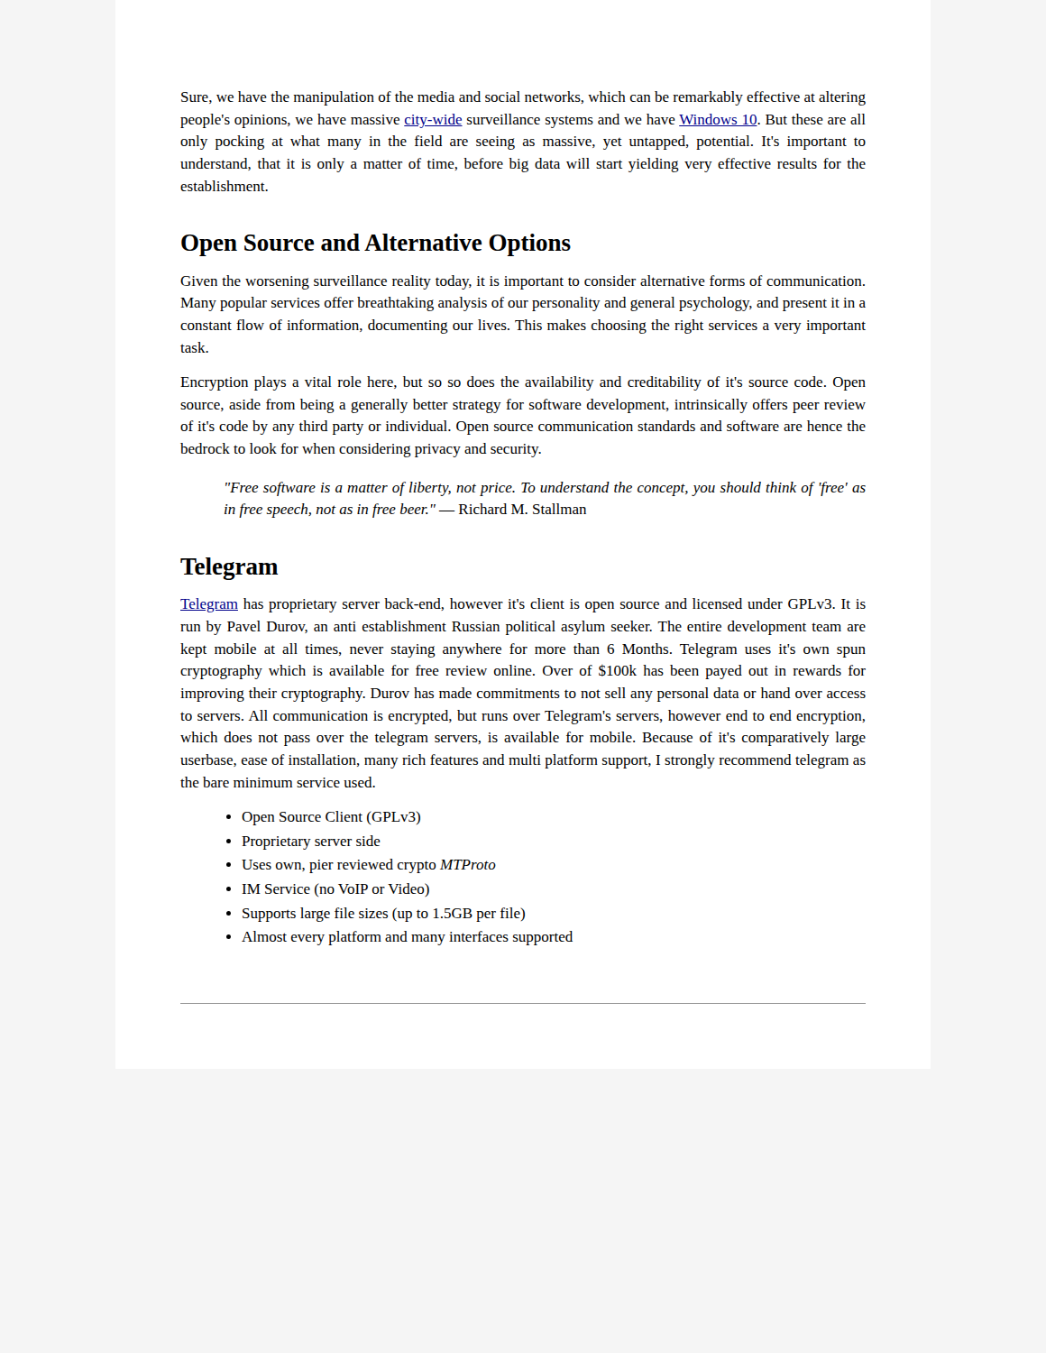Sure, we have the manipulation of the media and social networks, which can be remarkably effective at altering people's opinions, we have massive city-wide surveillance systems and we have Windows 10. But these are all only pocking at what many in the field are seeing as massive, yet untapped, potential. It's important to understand, that it is only a matter of time, before big data will start yielding very effective results for the establishment.
Open Source and Alternative Options
Given the worsening surveillance reality today, it is important to consider alternative forms of communication. Many popular services offer breathtaking analysis of our personality and general psychology, and present it in a constant flow of information, documenting our lives. This makes choosing the right services a very important task.
Encryption plays a vital role here, but so so does the availability and creditability of it's source code. Open source, aside from being a generally better strategy for software development, intrinsically offers peer review of it's code by any third party or individual. Open source communication standards and software are hence the bedrock to look for when considering privacy and security.
"Free software is a matter of liberty, not price. To understand the concept, you should think of 'free' as in free speech, not as in free beer." — Richard M. Stallman
Telegram
Telegram has proprietary server back-end, however it's client is open source and licensed under GPLv3. It is run by Pavel Durov, an anti establishment Russian political asylum seeker. The entire development team are kept mobile at all times, never staying anywhere for more than 6 Months. Telegram uses it's own spun cryptography which is available for free review online. Over of $100k has been payed out in rewards for improving their cryptography. Durov has made commitments to not sell any personal data or hand over access to servers. All communication is encrypted, but runs over Telegram's servers, however end to end encryption, which does not pass over the telegram servers, is available for mobile. Because of it's comparatively large userbase, ease of installation, many rich features and multi platform support, I strongly recommend telegram as the bare minimum service used.
Open Source Client (GPLv3)
Proprietary server side
Uses own, pier reviewed crypto MTProto
IM Service (no VoIP or Video)
Supports large file sizes (up to 1.5GB per file)
Almost every platform and many interfaces supported